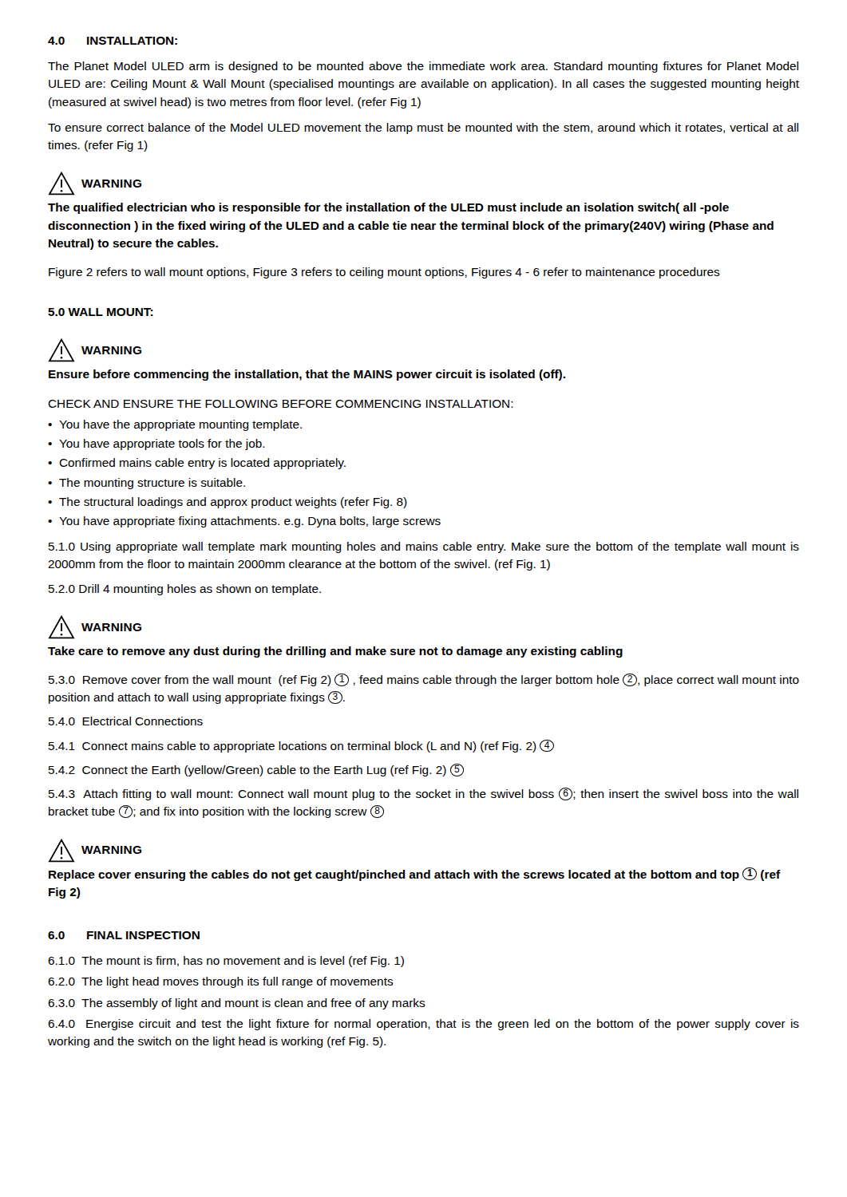4.0 INSTALLATION:
The Planet Model ULED arm is designed to be mounted above the immediate work area. Standard mounting fixtures for Planet Model ULED are: Ceiling Mount & Wall Mount (specialised mountings are available on application). In all cases the suggested mounting height (measured at swivel head) is two metres from floor level. (refer Fig 1)
To ensure correct balance of the Model ULED movement the lamp must be mounted with the stem, around which it rotates, vertical at all times. (refer Fig 1)
WARNING
The qualified electrician who is responsible for the installation of the ULED must include an isolation switch( all -pole disconnection ) in the fixed wiring of the ULED and a cable tie near the terminal block of the primary(240V) wiring (Phase and Neutral) to secure the cables.
Figure 2 refers to wall mount options, Figure 3 refers to ceiling mount options, Figures 4 - 6 refer to maintenance procedures
5.0 WALL MOUNT:
WARNING
Ensure before commencing the installation, that the MAINS power circuit is isolated (off).
CHECK AND ENSURE THE FOLLOWING BEFORE COMMENCING INSTALLATION:
You have the appropriate mounting template.
You have appropriate tools for the job.
Confirmed mains cable entry is located appropriately.
The mounting structure is suitable.
The structural loadings and approx product weights (refer Fig. 8)
You have appropriate fixing attachments. e.g. Dyna bolts, large screws
5.1.0 Using appropriate wall template mark mounting holes and mains cable entry. Make sure the bottom of the template wall mount is 2000mm from the floor to maintain 2000mm clearance at the bottom of the swivel. (ref Fig. 1)
5.2.0 Drill 4 mounting holes as shown on template.
WARNING
Take care to remove any dust during the drilling and make sure not to damage any existing cabling
5.3.0 Remove cover from the wall mount (ref Fig 2) 1 , feed mains cable through the larger bottom hole 2, place correct wall mount into position and attach to wall using appropriate fixings 3.
5.4.0 Electrical Connections
5.4.1 Connect mains cable to appropriate locations on terminal block (L and N) (ref Fig. 2) 4
5.4.2 Connect the Earth (yellow/Green) cable to the Earth Lug (ref Fig. 2) 5
5.4.3 Attach fitting to wall mount: Connect wall mount plug to the socket in the swivel boss 6; then insert the swivel boss into the wall bracket tube 7; and fix into position with the locking screw 8
WARNING
Replace cover ensuring the cables do not get caught/pinched and attach with the screws located at the bottom and top 1 (ref Fig 2)
6.0 FINAL INSPECTION
6.1.0 The mount is firm, has no movement and is level (ref Fig. 1)
6.2.0 The light head moves through its full range of movements
6.3.0 The assembly of light and mount is clean and free of any marks
6.4.0 Energise circuit and test the light fixture for normal operation, that is the green led on the bottom of the power supply cover is working and the switch on the light head is working (ref Fig. 5).